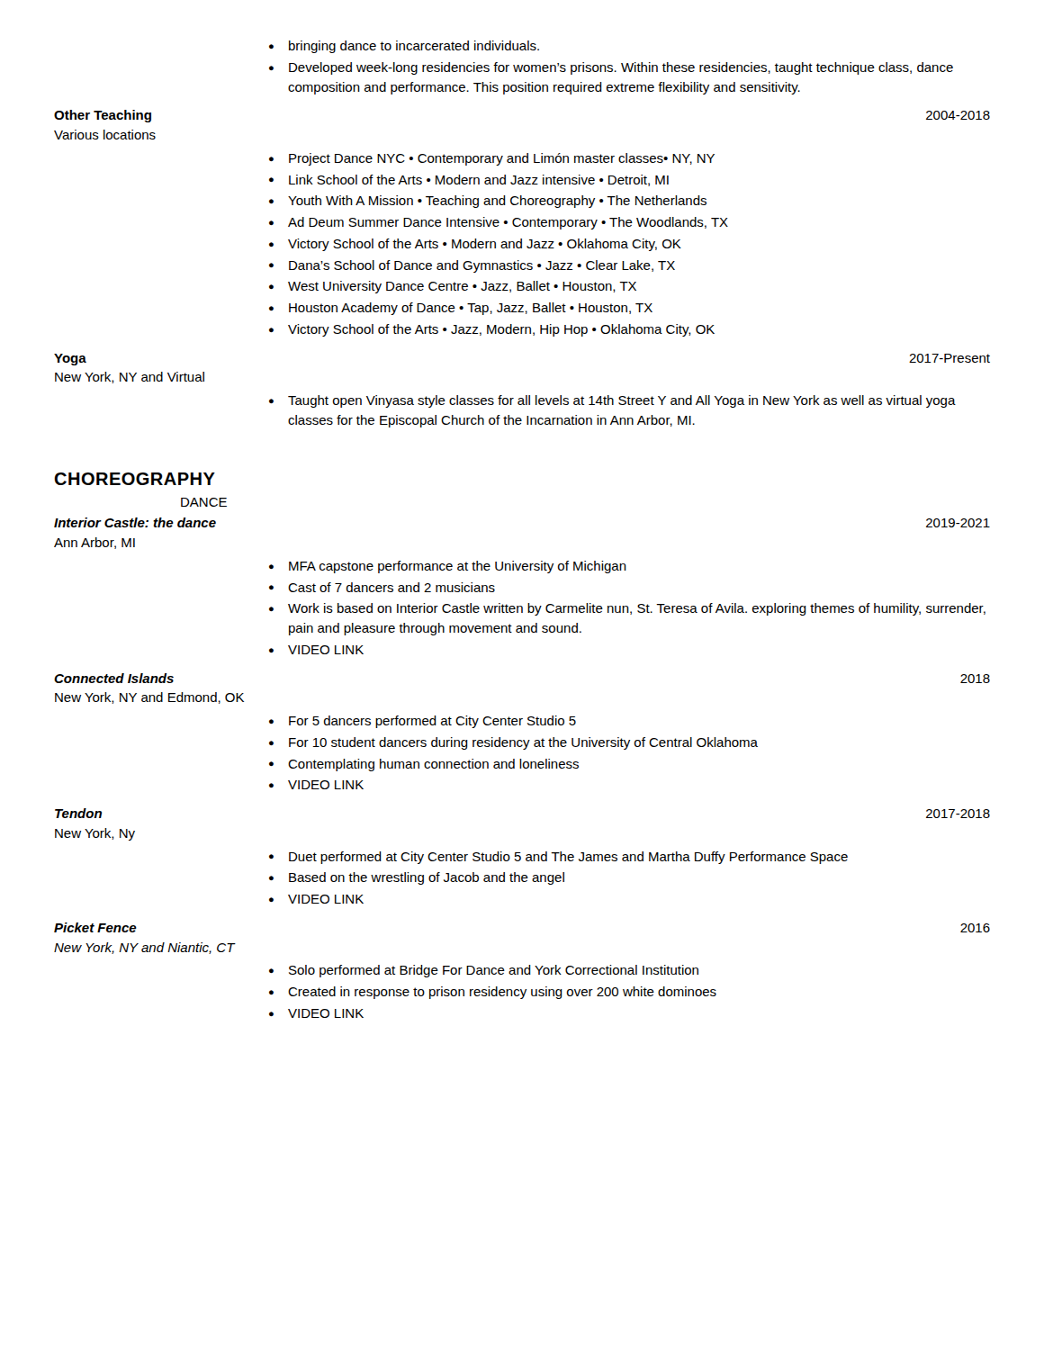bringing dance to incarcerated individuals.
Developed week-long residencies for women’s prisons. Within these residencies, taught technique class, dance composition and performance. This position required extreme flexibility and sensitivity.
Other Teaching 2004-2018
Various locations
Project Dance NYC • Contemporary and Limón master classes• NY, NY
Link School of the Arts • Modern and Jazz intensive • Detroit, MI
Youth With A Mission • Teaching and Choreography • The Netherlands
Ad Deum Summer Dance Intensive • Contemporary • The Woodlands, TX
Victory School of the Arts • Modern and Jazz • Oklahoma City, OK
Dana’s School of Dance and Gymnastics • Jazz • Clear Lake, TX
West University Dance Centre • Jazz, Ballet • Houston, TX
Houston Academy of Dance • Tap, Jazz, Ballet • Houston, TX
Victory School of the Arts • Jazz, Modern, Hip Hop • Oklahoma City, OK
Yoga 2017-Present
New York, NY and Virtual
Taught open Vinyasa style classes for all levels at 14th Street Y and All Yoga in New York as well as virtual yoga classes for the Episcopal Church of the Incarnation in Ann Arbor, MI.
CHOREOGRAPHY
DANCE
Interior Castle: the dance 2019-2021
Ann Arbor, MI
MFA capstone performance at the University of Michigan
Cast of 7 dancers and 2 musicians
Work is based on Interior Castle written by Carmelite nun, St. Teresa of Avila. exploring themes of humility, surrender, pain and pleasure through movement and sound.
VIDEO LINK
Connected Islands 2018
New York, NY and Edmond, OK
For 5 dancers performed at City Center Studio 5
For 10 student dancers during residency at the University of Central Oklahoma
Contemplating human connection and loneliness
VIDEO LINK
Tendon 2017-2018
New York, Ny
Duet performed at City Center Studio 5 and The James and Martha Duffy Performance Space
Based on the wrestling of Jacob and the angel
VIDEO LINK
Picket Fence 2016
New York, NY and Niantic, CT
Solo performed at Bridge For Dance and York Correctional Institution
Created in response to prison residency using over 200 white dominoes
VIDEO LINK